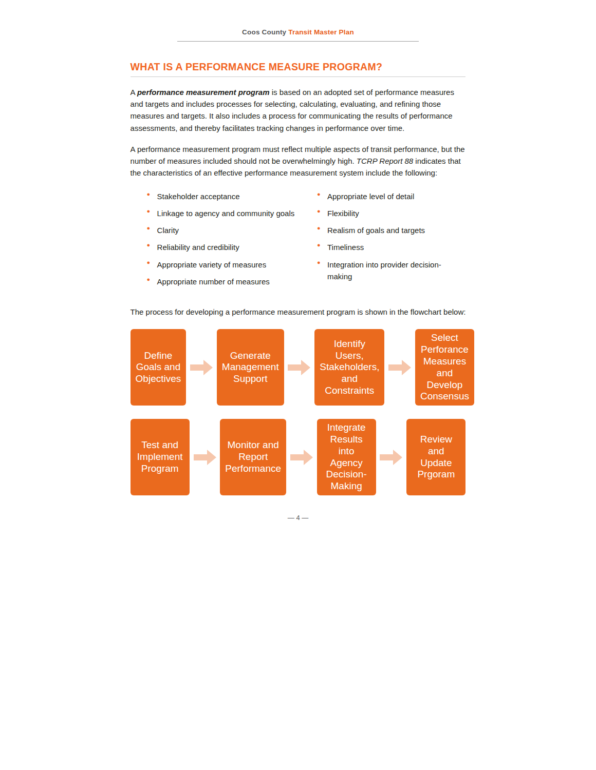Coos County Transit Master Plan
What is a Performance Measure Program?
A performance measurement program is based on an adopted set of performance measures and targets and includes processes for selecting, calculating, evaluating, and refining those measures and targets. It also includes a process for communicating the results of performance assessments, and thereby facilitates tracking changes in performance over time.
A performance measurement program must reflect multiple aspects of transit performance, but the number of measures included should not be overwhelmingly high. TCRP Report 88 indicates that the characteristics of an effective performance measurement system include the following:
Stakeholder acceptance
Linkage to agency and community goals
Clarity
Reliability and credibility
Appropriate variety of measures
Appropriate number of measures
Appropriate level of detail
Flexibility
Realism of goals and targets
Timeliness
Integration into provider decision-making
The process for developing a performance measurement program is shown in the flowchart below:
Define Goals and Objectives
Generate Management Support
Identify Users, Stakeholders, and Constraints
Select Perforance Measures and Develop Consensus
Test and Implement Program
Monitor and Report Performance
Integrate Results into Agency Decision-Making
Review and Update Prgoram
— 4 —